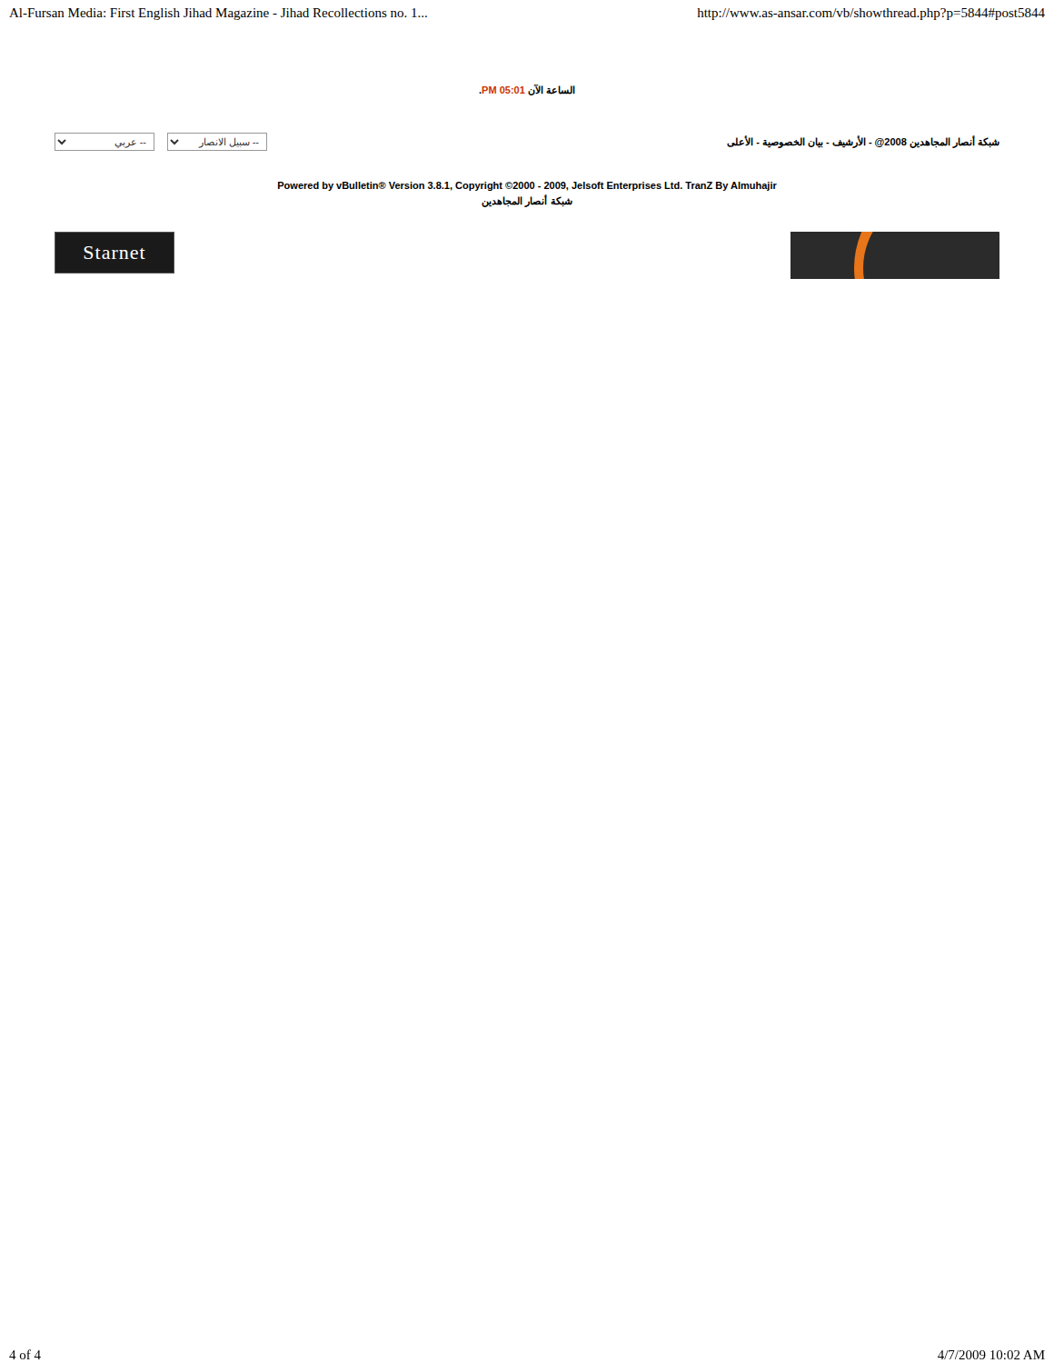Al-Fursan Media: First English Jihad Magazine - Jihad Recollections no. 1...
http://www.as-ansar.com/vb/showthread.php?p=5844#post5844
الساعة الآن 05:01 PM.
شبكة أنصار المجاهدين 2008@ - الأرشيف - بيان الخصوصية - الأعلى
-- سبيل الانصار -- عربي
Powered by vBulletin® Version 3.8.1, Copyright ©2000 - 2009, Jelsoft Enterprises Ltd. TranZ By Almuhajir
شبكة أنصار المجاهدين
Starnet
4 of 4
4/7/2009 10:02 AM